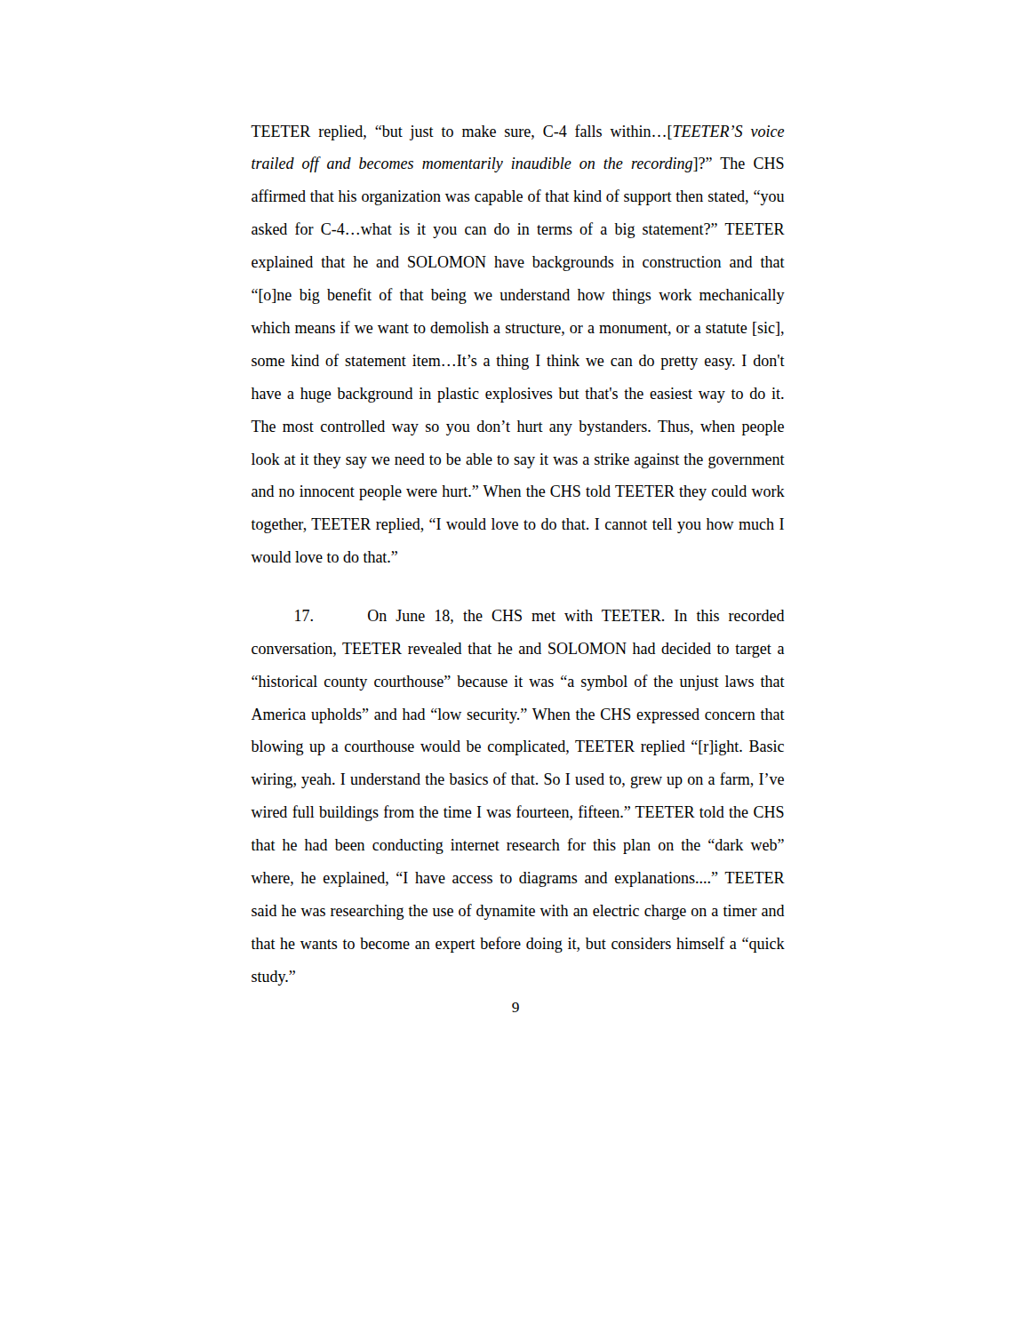TEETER replied, “but just to make sure, C-4 falls within…[TEETER’S voice trailed off and becomes momentarily inaudible on the recording]?” The CHS affirmed that his organization was capable of that kind of support then stated, “you asked for C-4…what is it you can do in terms of a big statement?” TEETER explained that he and SOLOMON have backgrounds in construction and that “[o]ne big benefit of that being we understand how things work mechanically which means if we want to demolish a structure, or a monument, or a statute [sic], some kind of statement item…It’s a thing I think we can do pretty easy. I don't have a huge background in plastic explosives but that's the easiest way to do it. The most controlled way so you don’t hurt any bystanders. Thus, when people look at it they say we need to be able to say it was a strike against the government and no innocent people were hurt.” When the CHS told TEETER they could work together, TEETER replied, “I would love to do that. I cannot tell you how much I would love to do that.”
17. On June 18, the CHS met with TEETER. In this recorded conversation, TEETER revealed that he and SOLOMON had decided to target a “historical county courthouse” because it was “a symbol of the unjust laws that America upholds” and had “low security.” When the CHS expressed concern that blowing up a courthouse would be complicated, TEETER replied “[r]ight. Basic wiring, yeah. I understand the basics of that. So I used to, grew up on a farm, I’ve wired full buildings from the time I was fourteen, fifteen.” TEETER told the CHS that he had been conducting internet research for this plan on the “dark web” where, he explained, “I have access to diagrams and explanations....” TEETER said he was researching the use of dynamite with an electric charge on a timer and that he wants to become an expert before doing it, but considers himself a “quick study.”
9